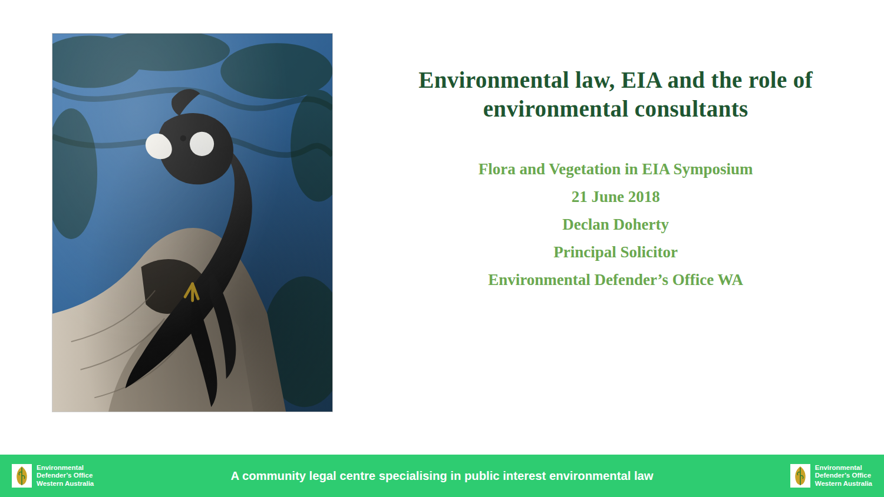Black cockatoo
Environmental law, EIA and the role of environmental consultants
Flora and Vegetation in EIA Symposium
21 June 2018
Declan Doherty
Principal Solicitor
Environmental Defender’s Office WA
Environmental
Defender’s Office
Western Australia
A community legal centre specialising in public interest environmental law
Environmental
Defender’s Office
Western Australia